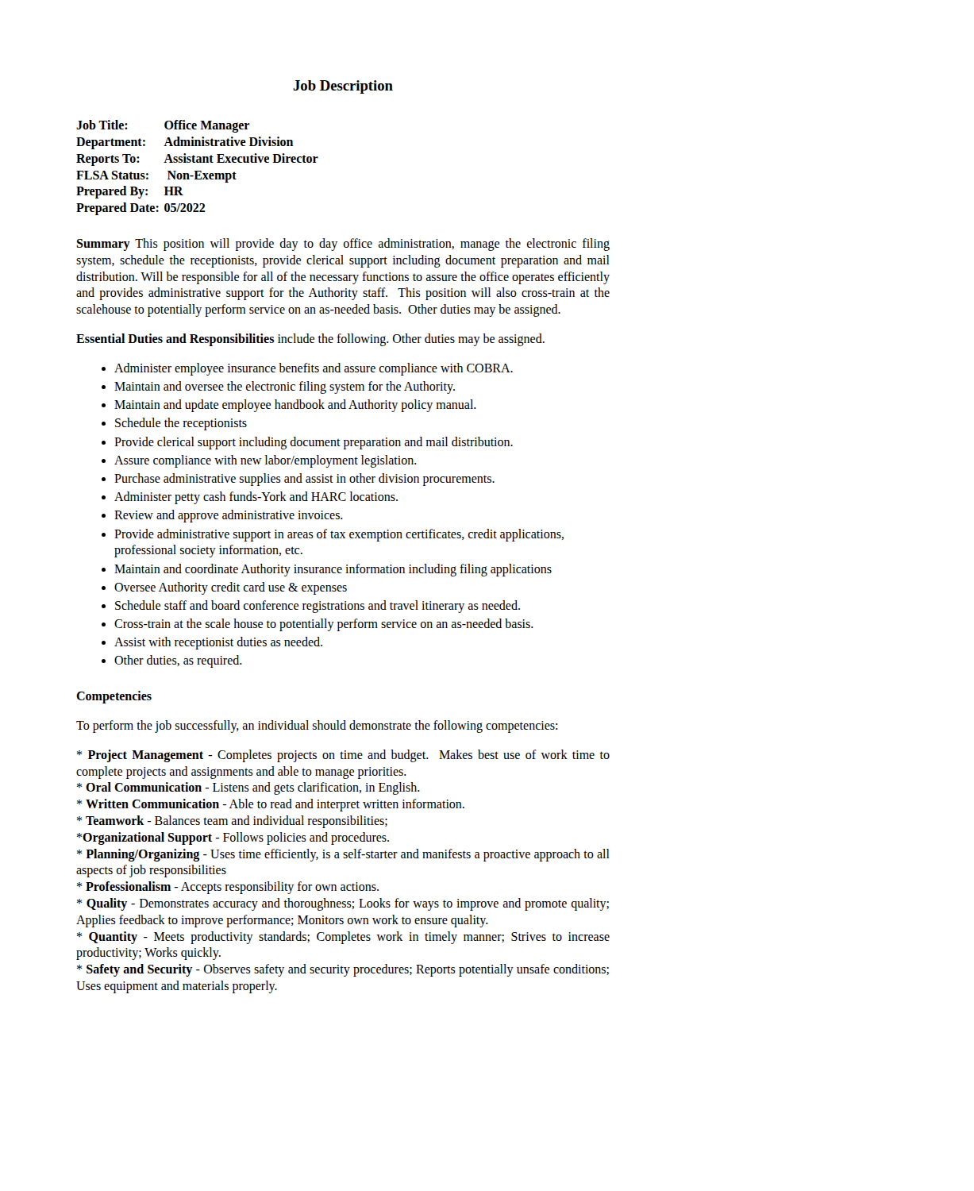Job Description
Job Title: Office Manager
Department: Administrative Division
Reports To: Assistant Executive Director
FLSA Status: Non-Exempt
Prepared By: HR
Prepared Date: 05/2022
Summary This position will provide day to day office administration, manage the electronic filing system, schedule the receptionists, provide clerical support including document preparation and mail distribution. Will be responsible for all of the necessary functions to assure the office operates efficiently and provides administrative support for the Authority staff. This position will also cross-train at the scalehouse to potentially perform service on an as-needed basis. Other duties may be assigned.
Essential Duties and Responsibilities include the following. Other duties may be assigned.
Administer employee insurance benefits and assure compliance with COBRA.
Maintain and oversee the electronic filing system for the Authority.
Maintain and update employee handbook and Authority policy manual.
Schedule the receptionists
Provide clerical support including document preparation and mail distribution.
Assure compliance with new labor/employment legislation.
Purchase administrative supplies and assist in other division procurements.
Administer petty cash funds-York and HARC locations.
Review and approve administrative invoices.
Provide administrative support in areas of tax exemption certificates, credit applications, professional society information, etc.
Maintain and coordinate Authority insurance information including filing applications
Oversee Authority credit card use & expenses
Schedule staff and board conference registrations and travel itinerary as needed.
Cross-train at the scale house to potentially perform service on an as-needed basis.
Assist with receptionist duties as needed.
Other duties, as required.
Competencies
To perform the job successfully, an individual should demonstrate the following competencies:
* Project Management - Completes projects on time and budget. Makes best use of work time to complete projects and assignments and able to manage priorities.
* Oral Communication - Listens and gets clarification, in English.
* Written Communication - Able to read and interpret written information.
* Teamwork - Balances team and individual responsibilities;
*Organizational Support - Follows policies and procedures.
* Planning/Organizing - Uses time efficiently, is a self-starter and manifests a proactive approach to all aspects of job responsibilities
* Professionalism - Accepts responsibility for own actions.
* Quality - Demonstrates accuracy and thoroughness; Looks for ways to improve and promote quality; Applies feedback to improve performance; Monitors own work to ensure quality.
* Quantity - Meets productivity standards; Completes work in timely manner; Strives to increase productivity; Works quickly.
* Safety and Security - Observes safety and security procedures; Reports potentially unsafe conditions; Uses equipment and materials properly.